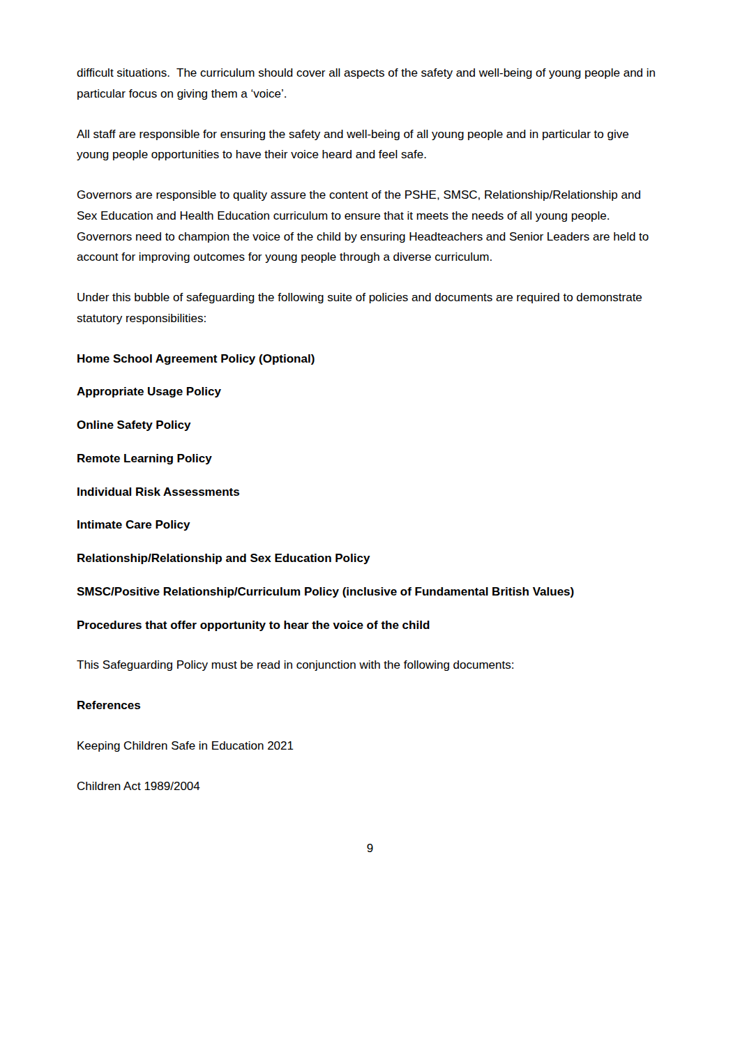difficult situations. The curriculum should cover all aspects of the safety and well-being of young people and in particular focus on giving them a ‘voice’.
All staff are responsible for ensuring the safety and well-being of all young people and in particular to give young people opportunities to have their voice heard and feel safe.
Governors are responsible to quality assure the content of the PSHE, SMSC, Relationship/Relationship and Sex Education and Health Education curriculum to ensure that it meets the needs of all young people. Governors need to champion the voice of the child by ensuring Headteachers and Senior Leaders are held to account for improving outcomes for young people through a diverse curriculum.
Under this bubble of safeguarding the following suite of policies and documents are required to demonstrate statutory responsibilities:
Home School Agreement Policy (Optional)
Appropriate Usage Policy
Online Safety Policy
Remote Learning Policy
Individual Risk Assessments
Intimate Care Policy
Relationship/Relationship and Sex Education Policy
SMSC/Positive Relationship/Curriculum Policy (inclusive of Fundamental British Values)
Procedures that offer opportunity to hear the voice of the child
This Safeguarding Policy must be read in conjunction with the following documents:
References
Keeping Children Safe in Education 2021
Children Act 1989/2004
9